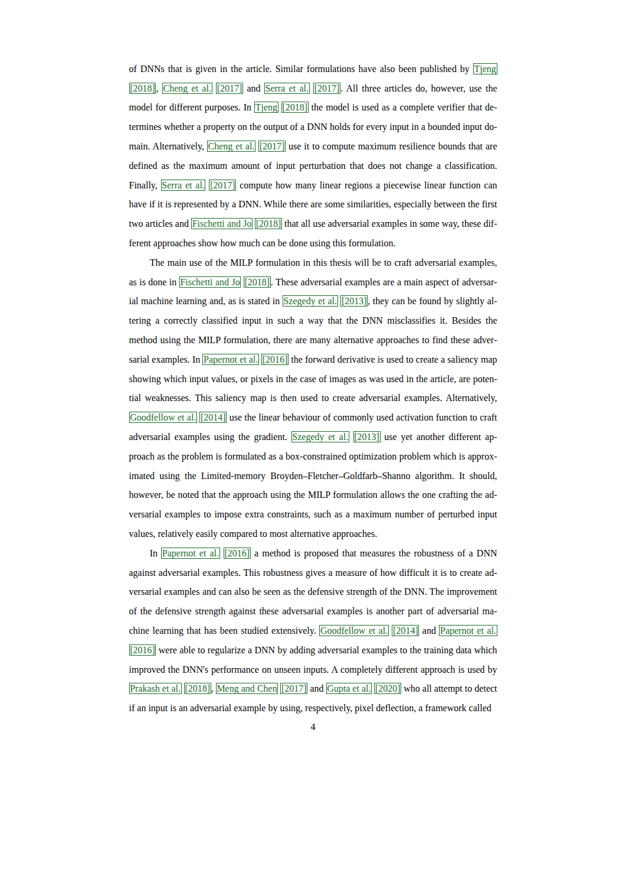of DNNs that is given in the article. Similar formulations have also been published by Tjeng [2018], Cheng et al. [2017] and Serra et al. [2017]. All three articles do, however, use the model for different purposes. In Tjeng [2018] the model is used as a complete verifier that determines whether a property on the output of a DNN holds for every input in a bounded input domain. Alternatively, Cheng et al. [2017] use it to compute maximum resilience bounds that are defined as the maximum amount of input perturbation that does not change a classification. Finally, Serra et al. [2017] compute how many linear regions a piecewise linear function can have if it is represented by a DNN. While there are some similarities, especially between the first two articles and Fischetti and Jo [2018] that all use adversarial examples in some way, these different approaches show how much can be done using this formulation.
The main use of the MILP formulation in this thesis will be to craft adversarial examples, as is done in Fischetti and Jo [2018]. These adversarial examples are a main aspect of adversarial machine learning and, as is stated in Szegedy et al. [2013], they can be found by slightly altering a correctly classified input in such a way that the DNN misclassifies it. Besides the method using the MILP formulation, there are many alternative approaches to find these adversarial examples. In Papernot et al. [2016] the forward derivative is used to create a saliency map showing which input values, or pixels in the case of images as was used in the article, are potential weaknesses. This saliency map is then used to create adversarial examples. Alternatively, Goodfellow et al. [2014] use the linear behaviour of commonly used activation function to craft adversarial examples using the gradient. Szegedy et al. [2013] use yet another different approach as the problem is formulated as a box-constrained optimization problem which is approximated using the Limited-memory Broyden–Fletcher–Goldfarb–Shanno algorithm. It should, however, be noted that the approach using the MILP formulation allows the one crafting the adversarial examples to impose extra constraints, such as a maximum number of perturbed input values, relatively easily compared to most alternative approaches.
In Papernot et al. [2016] a method is proposed that measures the robustness of a DNN against adversarial examples. This robustness gives a measure of how difficult it is to create adversarial examples and can also be seen as the defensive strength of the DNN. The improvement of the defensive strength against these adversarial examples is another part of adversarial machine learning that has been studied extensively. Goodfellow et al. [2014] and Papernot et al. [2016] were able to regularize a DNN by adding adversarial examples to the training data which improved the DNN's performance on unseen inputs. A completely different approach is used by Prakash et al. [2018], Meng and Chen [2017] and Gupta et al. [2020] who all attempt to detect if an input is an adversarial example by using, respectively, pixel deflection, a framework called
4